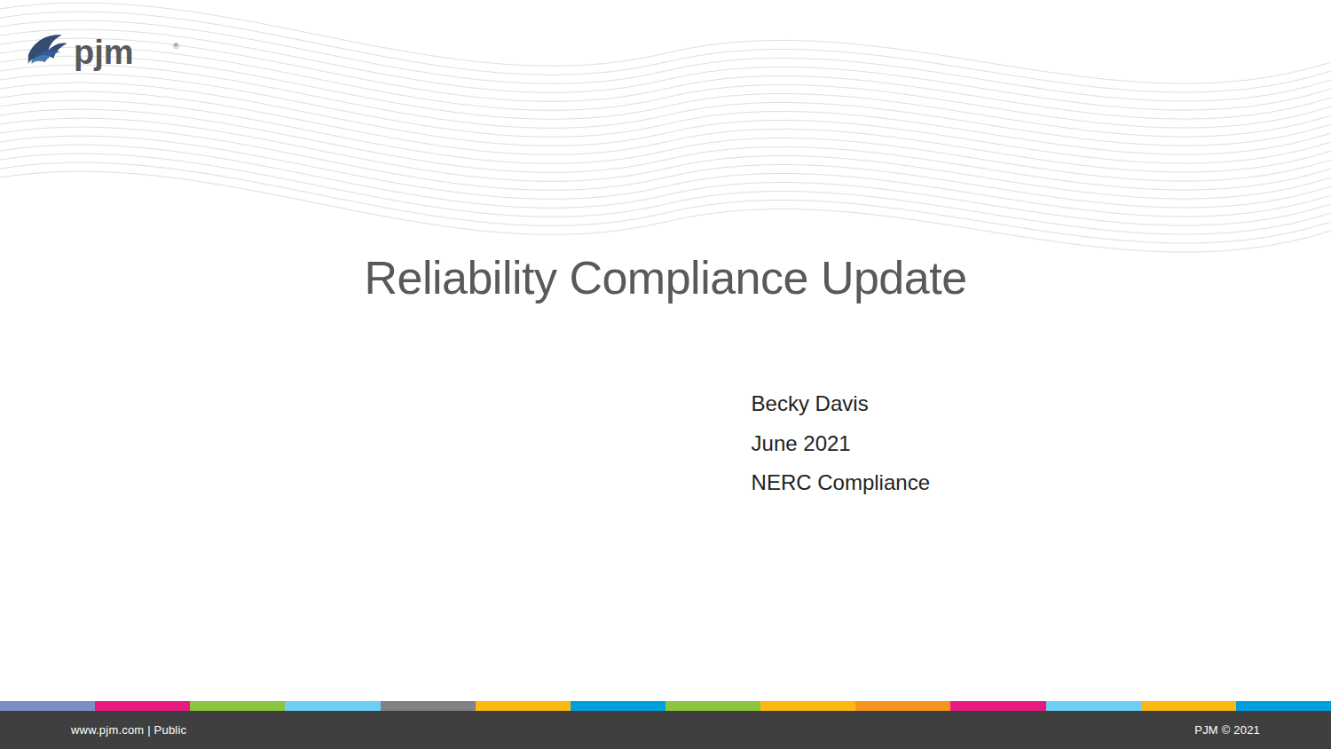pjm ®
Reliability Compliance Update
Becky Davis
June 2021
NERC Compliance
www.pjm.com | Public
PJM © 2021